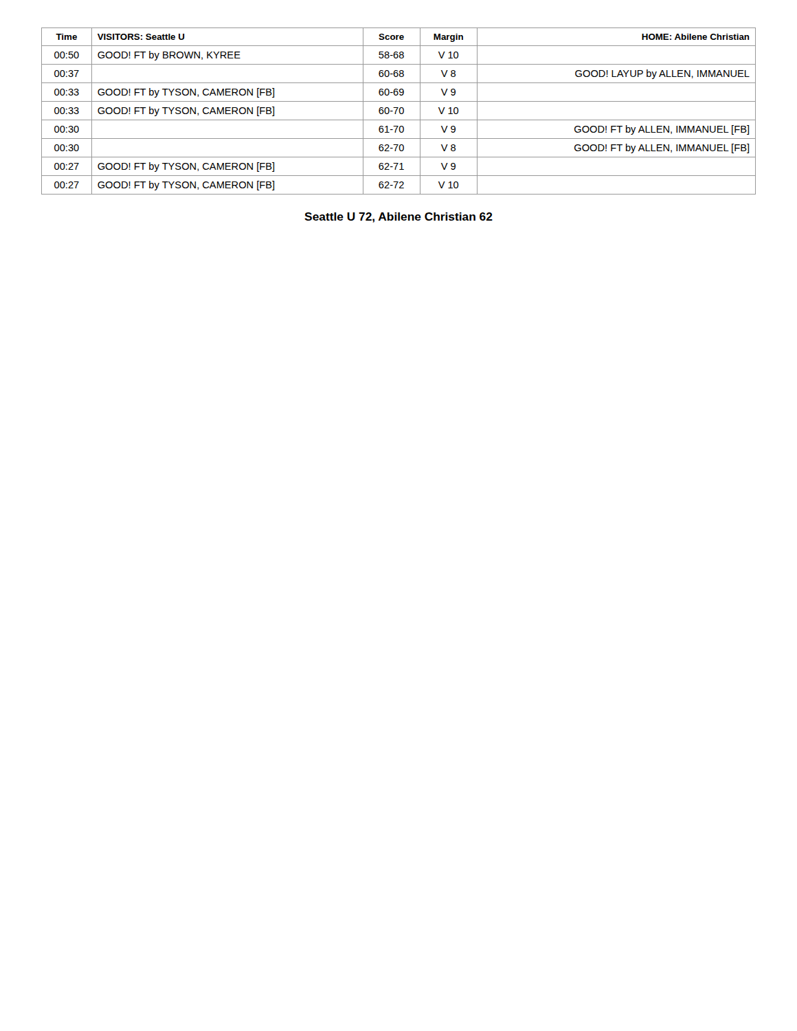Seattle U 72, Abilene Christian 62
| Time | VISITORS: Seattle U | Score | Margin | HOME: Abilene Christian |
| --- | --- | --- | --- | --- |
| 00:50 | GOOD! FT by BROWN, KYREE | 58-68 | V 10 | |
| 00:37 | | 60-68 | V 8 | GOOD! LAYUP by ALLEN, IMMANUEL |
| 00:33 | GOOD! FT by TYSON, CAMERON [FB] | 60-69 | V 9 | |
| 00:33 | GOOD! FT by TYSON, CAMERON [FB] | 60-70 | V 10 | |
| 00:30 | | 61-70 | V 9 | GOOD! FT by ALLEN, IMMANUEL [FB] |
| 00:30 | | 62-70 | V 8 | GOOD! FT by ALLEN, IMMANUEL [FB] |
| 00:27 | GOOD! FT by TYSON, CAMERON [FB] | 62-71 | V 9 | |
| 00:27 | GOOD! FT by TYSON, CAMERON [FB] | 62-72 | V 10 | |